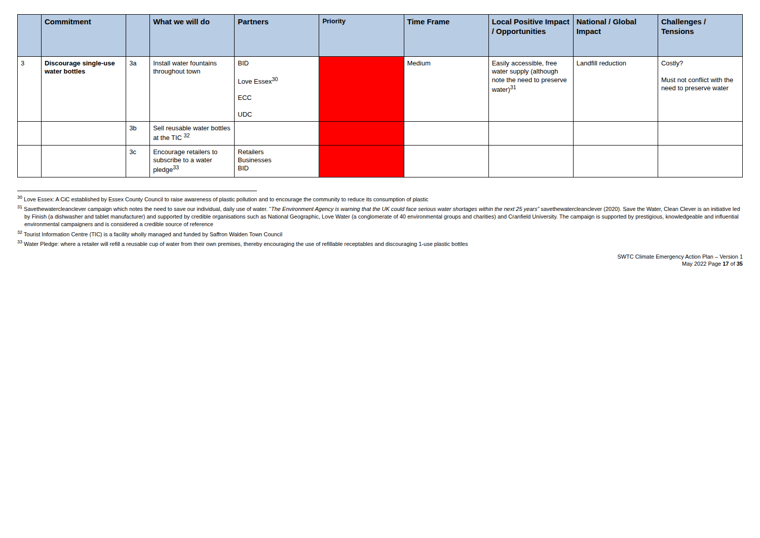| | Commitment | | What we will do | Partners | Priority | Time Frame | Local Positive Impact / Opportunities | National / Global Impact | Challenges / Tensions |
| --- | --- | --- | --- | --- | --- | --- | --- | --- | --- |
| 3 | Discourage single-use water bottles | 3a | Install water fountains throughout town | BID Love Essex 30 ECC UDC | | Medium | Easily accessible, free water supply (although note the need to preserve water) 31 | Landfill reduction | Costly? Must not conflict with the need to preserve water |
| | | 3b | Sell reusable water bottles at the TIC 32 | | | | | | |
| | | 3c | Encourage retailers to subscribe to a water pledge 33 | Retailers Businesses BID | | | | | |
30 Love Essex: A CiC established by Essex County Council to raise awareness of plastic pollution and to encourage the community to reduce its consumption of plastic
31 Savethewatercleanclever campaign which notes the need to save our individual, daily use of water. “The Environment Agency is warning that the UK could face serious water shortages within the next 25 years” savethewatercleanclever (2020). Save the Water, Clean Clever is an initiative led by Finish (a dishwasher and tablet manufacturer) and supported by credible organisations such as National Geographic, Love Water (a conglomerate of 40 environmental groups and charities) and Cranfield University. The campaign is supported by prestigious, knowledgeable and influential environmental campaigners and is considered a credible source of reference
32 Tourist Information Centre (TIC) is a facility wholly managed and funded by Saffron Walden Town Council
33 Water Pledge: where a retailer will refill a reusable cup of water from their own premises, thereby encouraging the use of refillable receptables and discouraging 1-use plastic bottles
SWTC Climate Emergency Action Plan – Version 1
May 2022 Page 17 of 35